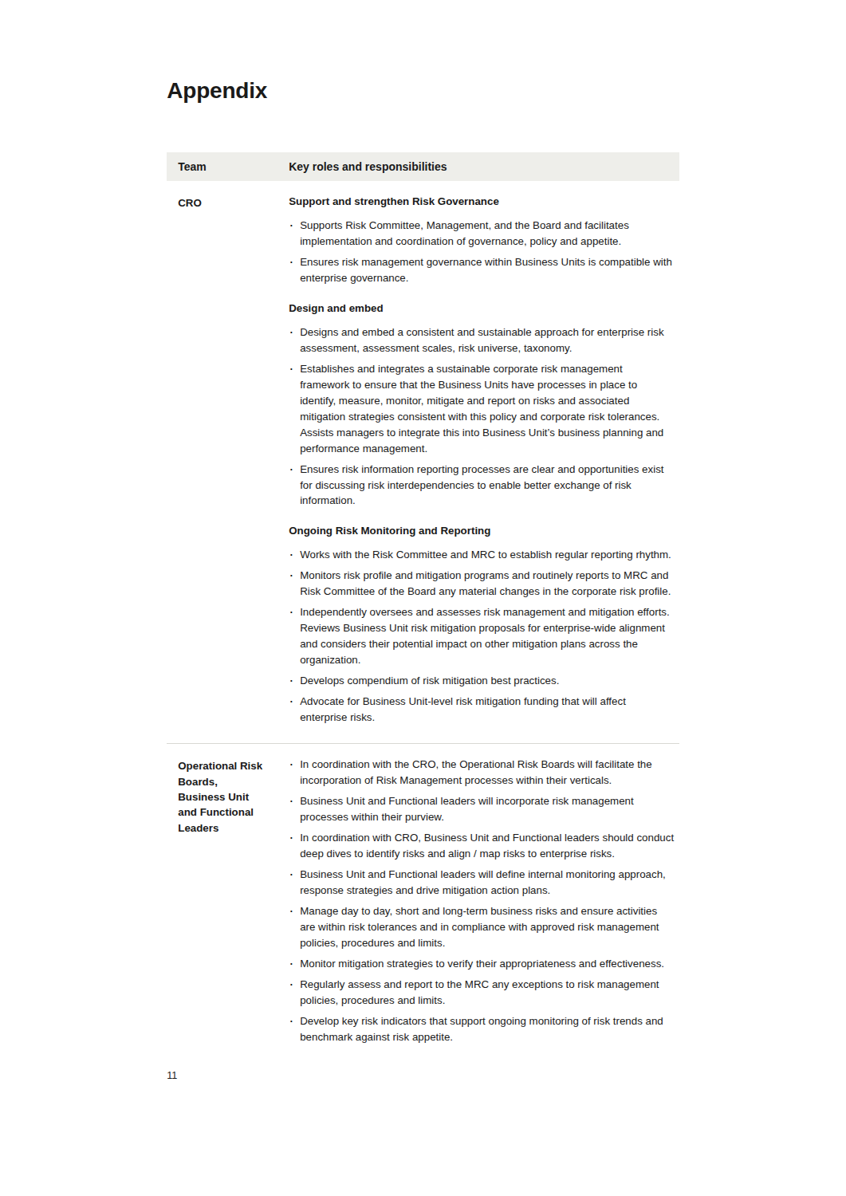Appendix
| Team | Key roles and responsibilities |
| --- | --- |
| CRO | Support and strengthen Risk Governance Supports Risk Committee, Management, and the Board and facilitates implementation and coordination of governance, policy and appetite. Ensures risk management governance within Business Units is compatible with enterprise governance. Design and embed Designs and embed a consistent and sustainable approach for enterprise risk assessment, assessment scales, risk universe, taxonomy. Establishes and integrates a sustainable corporate risk management framework to ensure that the Business Units have processes in place to identify, measure, monitor, mitigate and report on risks and associated mitigation strategies consistent with this policy and corporate risk tolerances. Assists managers to integrate this into Business Unit’s business planning and performance management. Ensures risk information reporting processes are clear and opportunities exist for discussing risk interdependencies to enable better exchange of risk information. Ongoing Risk Monitoring and Reporting Works with the Risk Committee and MRC to establish regular reporting rhythm. Monitors risk profile and mitigation programs and routinely reports to MRC and Risk Committee of the Board any material changes in the corporate risk profile. Independently oversees and assesses risk management and mitigation efforts. Reviews Business Unit risk mitigation proposals for enterprise-wide alignment and considers their potential impact on other mitigation plans across the organization. Develops compendium of risk mitigation best practices. Advocate for Business Unit-level risk mitigation funding that will affect enterprise risks. |
| Operational Risk Boards, Business Unit and Functional Leaders | In coordination with the CRO, the Operational Risk Boards will facilitate the incorporation of Risk Management processes within their verticals. Business Unit and Functional leaders will incorporate risk management processes within their purview. In coordination with CRO, Business Unit and Functional leaders should conduct deep dives to identify risks and align / map risks to enterprise risks. Business Unit and Functional leaders will define internal monitoring approach, response strategies and drive mitigation action plans. Manage day to day, short and long-term business risks and ensure activities are within risk tolerances and in compliance with approved risk management policies, procedures and limits. Monitor mitigation strategies to verify their appropriateness and effectiveness. Regularly assess and report to the MRC any exceptions to risk management policies, procedures and limits. Develop key risk indicators that support ongoing monitoring of risk trends and benchmark against risk appetite. |
11